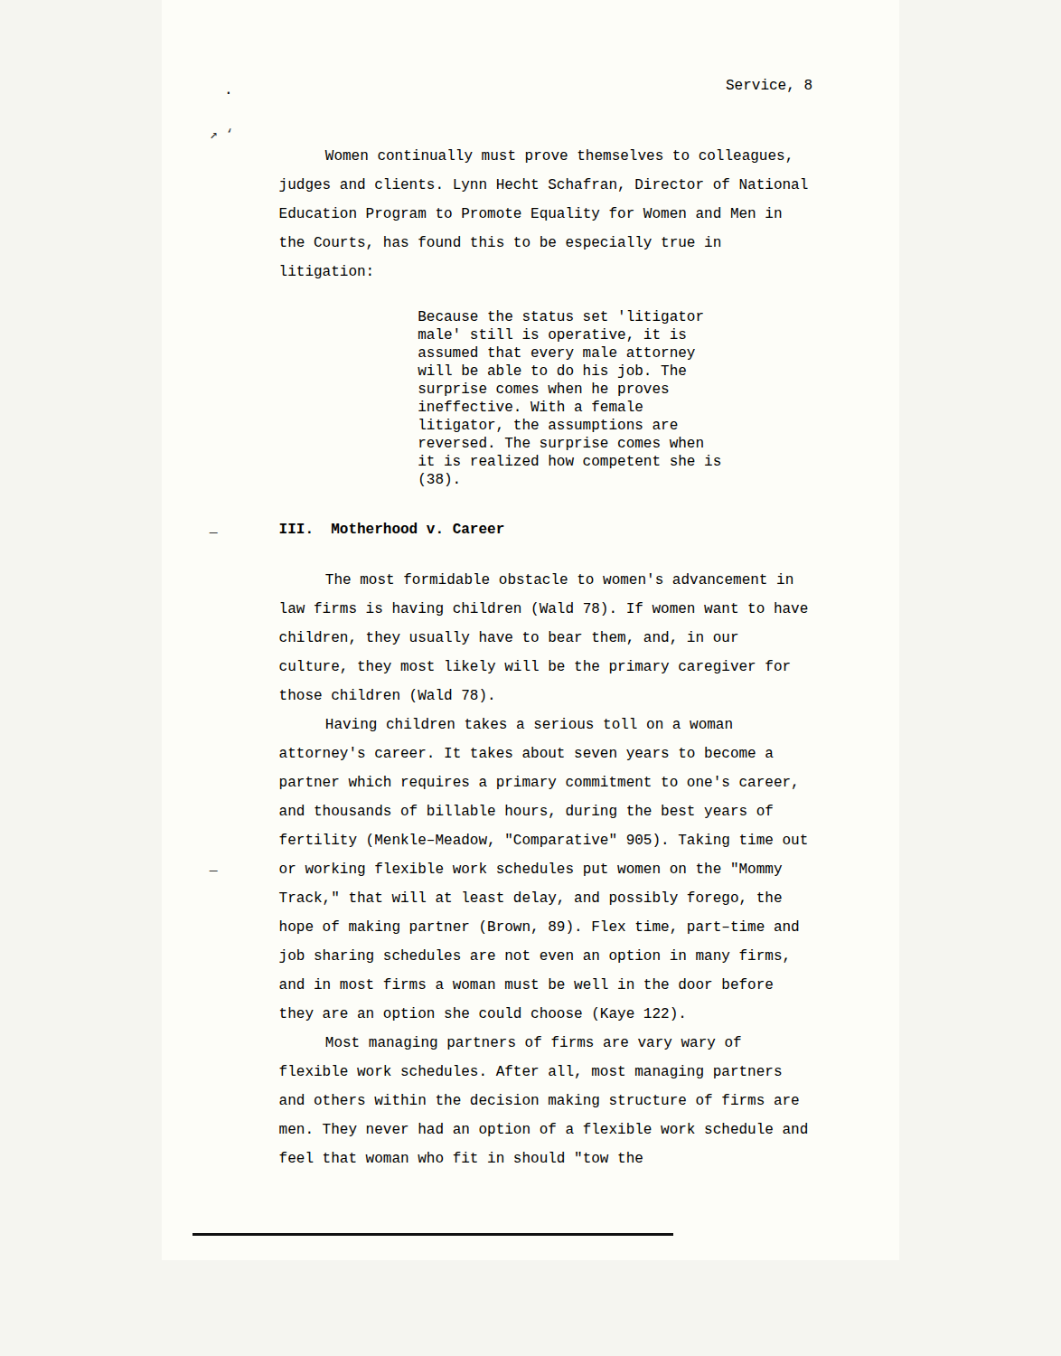.
↗ ‘
—
—
Service, 8
Women continually must prove themselves to colleagues, judges and clients. Lynn Hecht Schafran, Director of National Education Program to Promote Equality for Women and Men in the Courts, has found this to be especially true in litigation:
Because the status set 'litigator male' still is operative, it is assumed that every male attorney will be able to do his job. The surprise comes when he proves ineffective. With a female litigator, the assumptions are reversed. The surprise comes when it is realized how competent she is (38).
III. Motherhood v. Career
The most formidable obstacle to women's advancement in law firms is having children (Wald 78). If women want to have children, they usually have to bear them, and, in our culture, they most likely will be the primary caregiver for those children (Wald 78).
Having children takes a serious toll on a woman attorney's career. It takes about seven years to become a partner which requires a primary commitment to one's career, and thousands of billable hours, during the best years of fertility (Menkle–Meadow, "Comparative" 905). Taking time out or working flexible work schedules put women on the "Mommy Track," that will at least delay, and possibly forego, the hope of making partner (Brown, 89). Flex time, part–time and job sharing schedules are not even an option in many firms, and in most firms a woman must be well in the door before they are an option she could choose (Kaye 122).
Most managing partners of firms are vary wary of flexible work schedules. After all, most managing partners and others within the decision making structure of firms are men. They never had an option of a flexible work schedule and feel that woman who fit in should "tow the